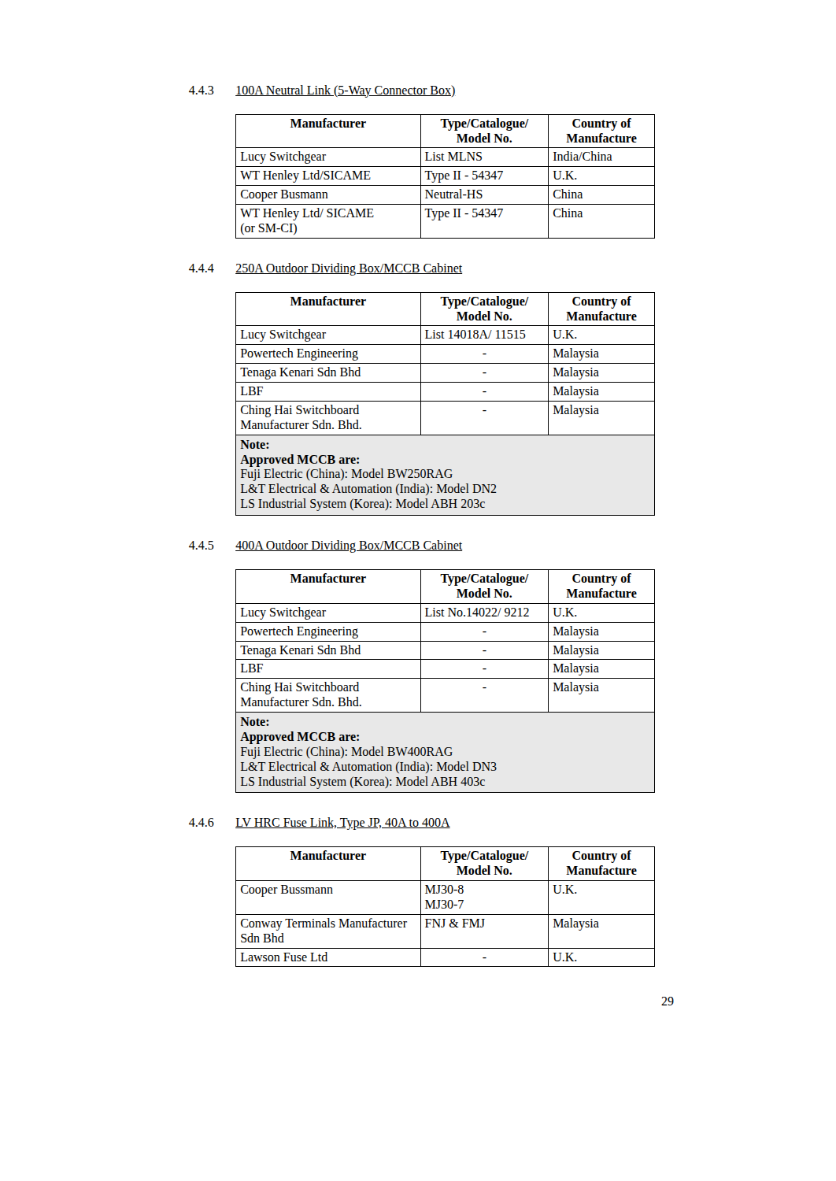4.4.3 100A Neutral Link (5-Way Connector Box)
| Manufacturer | Type/Catalogue/ Model No. | Country of Manufacture |
| --- | --- | --- |
| Lucy Switchgear | List MLNS | India/China |
| WT Henley Ltd/SICAME | Type II - 54347 | U.K. |
| Cooper Busmann | Neutral-HS | China |
| WT Henley Ltd/ SICAME (or SM-CI) | Type II - 54347 | China |
4.4.4 250A Outdoor Dividing Box/MCCB Cabinet
| Manufacturer | Type/Catalogue/ Model No. | Country of Manufacture |
| --- | --- | --- |
| Lucy Switchgear | List 14018A/ 11515 | U.K. |
| Powertech Engineering | - | Malaysia |
| Tenaga Kenari Sdn Bhd | - | Malaysia |
| LBF | - | Malaysia |
| Ching Hai Switchboard Manufacturer Sdn. Bhd. | - | Malaysia |
| Note: Approved MCCB are: Fuji Electric (China): Model BW250RAG L&T Electrical & Automation (India): Model DN2 LS Industrial System (Korea): Model ABH 203c |
4.4.5 400A Outdoor Dividing Box/MCCB Cabinet
| Manufacturer | Type/Catalogue/ Model No. | Country of Manufacture |
| --- | --- | --- |
| Lucy Switchgear | List No.14022/ 9212 | U.K. |
| Powertech Engineering | - | Malaysia |
| Tenaga Kenari Sdn Bhd | - | Malaysia |
| LBF | - | Malaysia |
| Ching Hai Switchboard Manufacturer Sdn. Bhd. | - | Malaysia |
| Note: Approved MCCB are: Fuji Electric (China): Model BW400RAG L&T Electrical & Automation (India): Model DN3 LS Industrial System (Korea): Model ABH 403c |
4.4.6 LV HRC Fuse Link, Type JP, 40A to 400A
| Manufacturer | Type/Catalogue/ Model No. | Country of Manufacture |
| --- | --- | --- |
| Cooper Bussmann | MJ30-8 MJ30-7 | U.K. |
| Conway Terminals Manufacturer Sdn Bhd | FNJ & FMJ | Malaysia |
| Lawson Fuse Ltd | - | U.K. |
29